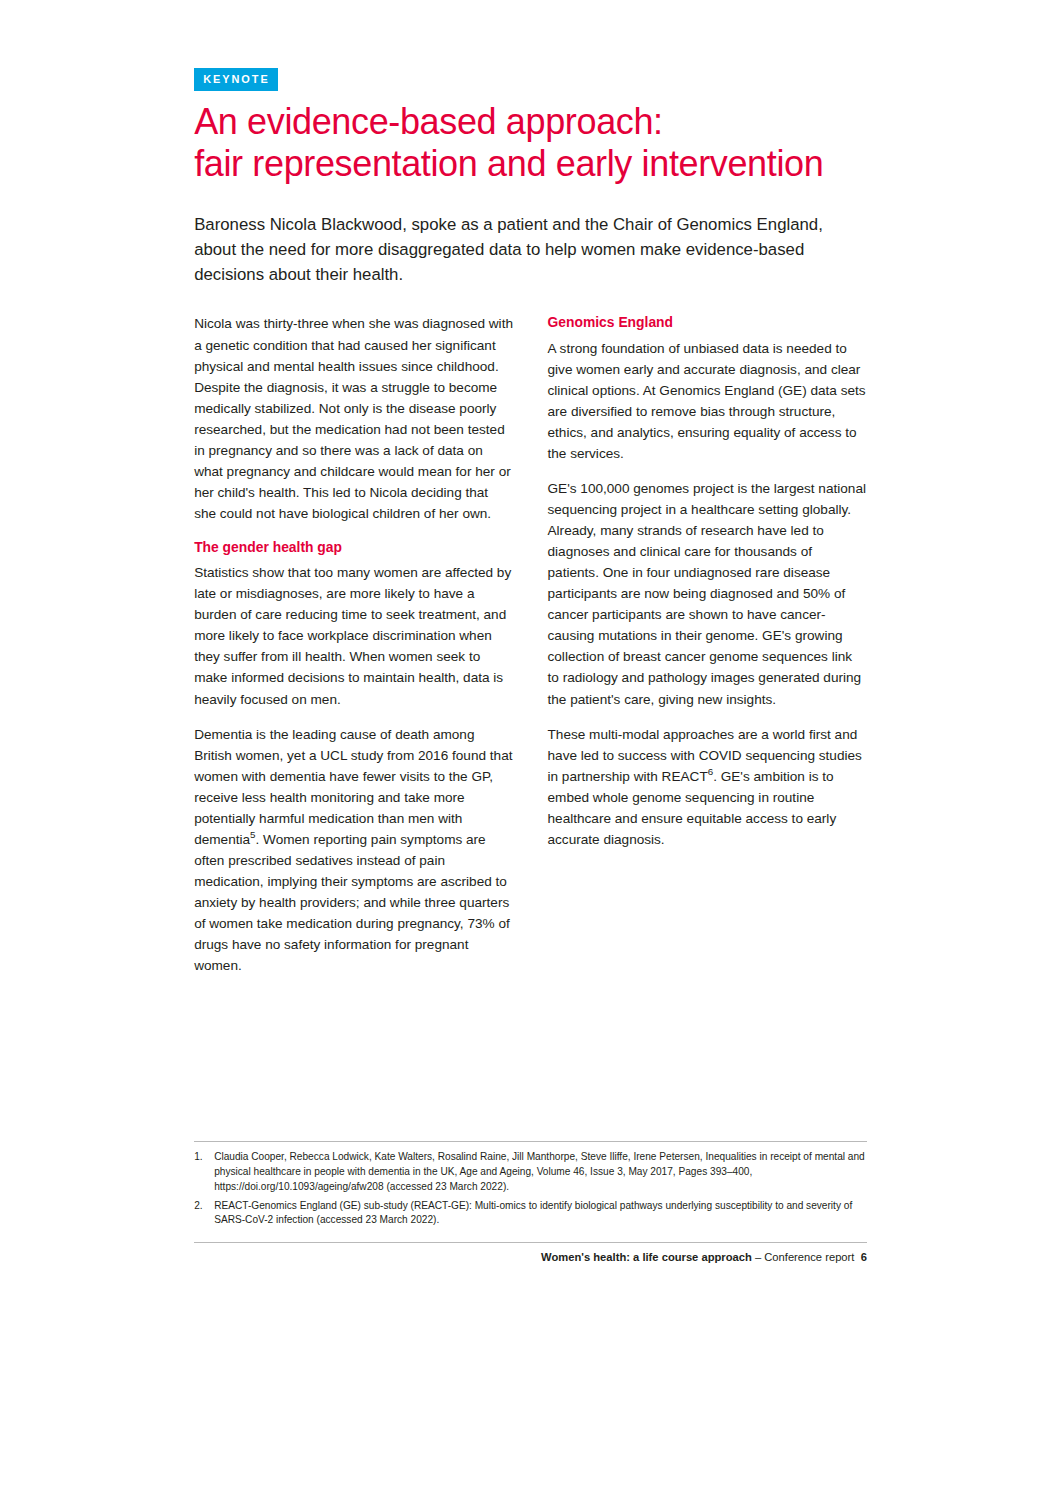Keynote
An evidence-based approach:
fair representation and early intervention
Baroness Nicola Blackwood, spoke as a patient and the Chair of Genomics England, about the need for more disaggregated data to help women make evidence-based decisions about their health.
Nicola was thirty-three when she was diagnosed with a genetic condition that had caused her significant physical and mental health issues since childhood. Despite the diagnosis, it was a struggle to become medically stabilized. Not only is the disease poorly researched, but the medication had not been tested in pregnancy and so there was a lack of data on what pregnancy and childcare would mean for her or her child's health. This led to Nicola deciding that she could not have biological children of her own.
The gender health gap
Statistics show that too many women are affected by late or misdiagnoses, are more likely to have a burden of care reducing time to seek treatment, and more likely to face workplace discrimination when they suffer from ill health. When women seek to make informed decisions to maintain health, data is heavily focused on men.
Dementia is the leading cause of death among British women, yet a UCL study from 2016 found that women with dementia have fewer visits to the GP, receive less health monitoring and take more potentially harmful medication than men with dementia5. Women reporting pain symptoms are often prescribed sedatives instead of pain medication, implying their symptoms are ascribed to anxiety by health providers; and while three quarters of women take medication during pregnancy, 73% of drugs have no safety information for pregnant women.
Genomics England
A strong foundation of unbiased data is needed to give women early and accurate diagnosis, and clear clinical options. At Genomics England (GE) data sets are diversified to remove bias through structure, ethics, and analytics, ensuring equality of access to the services.
GE's 100,000 genomes project is the largest national sequencing project in a healthcare setting globally. Already, many strands of research have led to diagnoses and clinical care for thousands of patients. One in four undiagnosed rare disease participants are now being diagnosed and 50% of cancer participants are shown to have cancer-causing mutations in their genome. GE's growing collection of breast cancer genome sequences link to radiology and pathology images generated during the patient's care, giving new insights.
These multi-modal approaches are a world first and have led to success with COVID sequencing studies in partnership with REACT6. GE's ambition is to embed whole genome sequencing in routine healthcare and ensure equitable access to early accurate diagnosis.
Claudia Cooper, Rebecca Lodwick, Kate Walters, Rosalind Raine, Jill Manthorpe, Steve Iliffe, Irene Petersen, Inequalities in receipt of mental and physical healthcare in people with dementia in the UK, Age and Ageing, Volume 46, Issue 3, May 2017, Pages 393–400, https://doi.org/10.1093/ageing/afw208 (accessed 23 March 2022).
REACT-Genomics England (GE) sub-study (REACT-GE): Multi-omics to identify biological pathways underlying susceptibility to and severity of SARS-CoV-2 infection (accessed 23 March 2022).
Women's health: a life course approach – Conference report 6